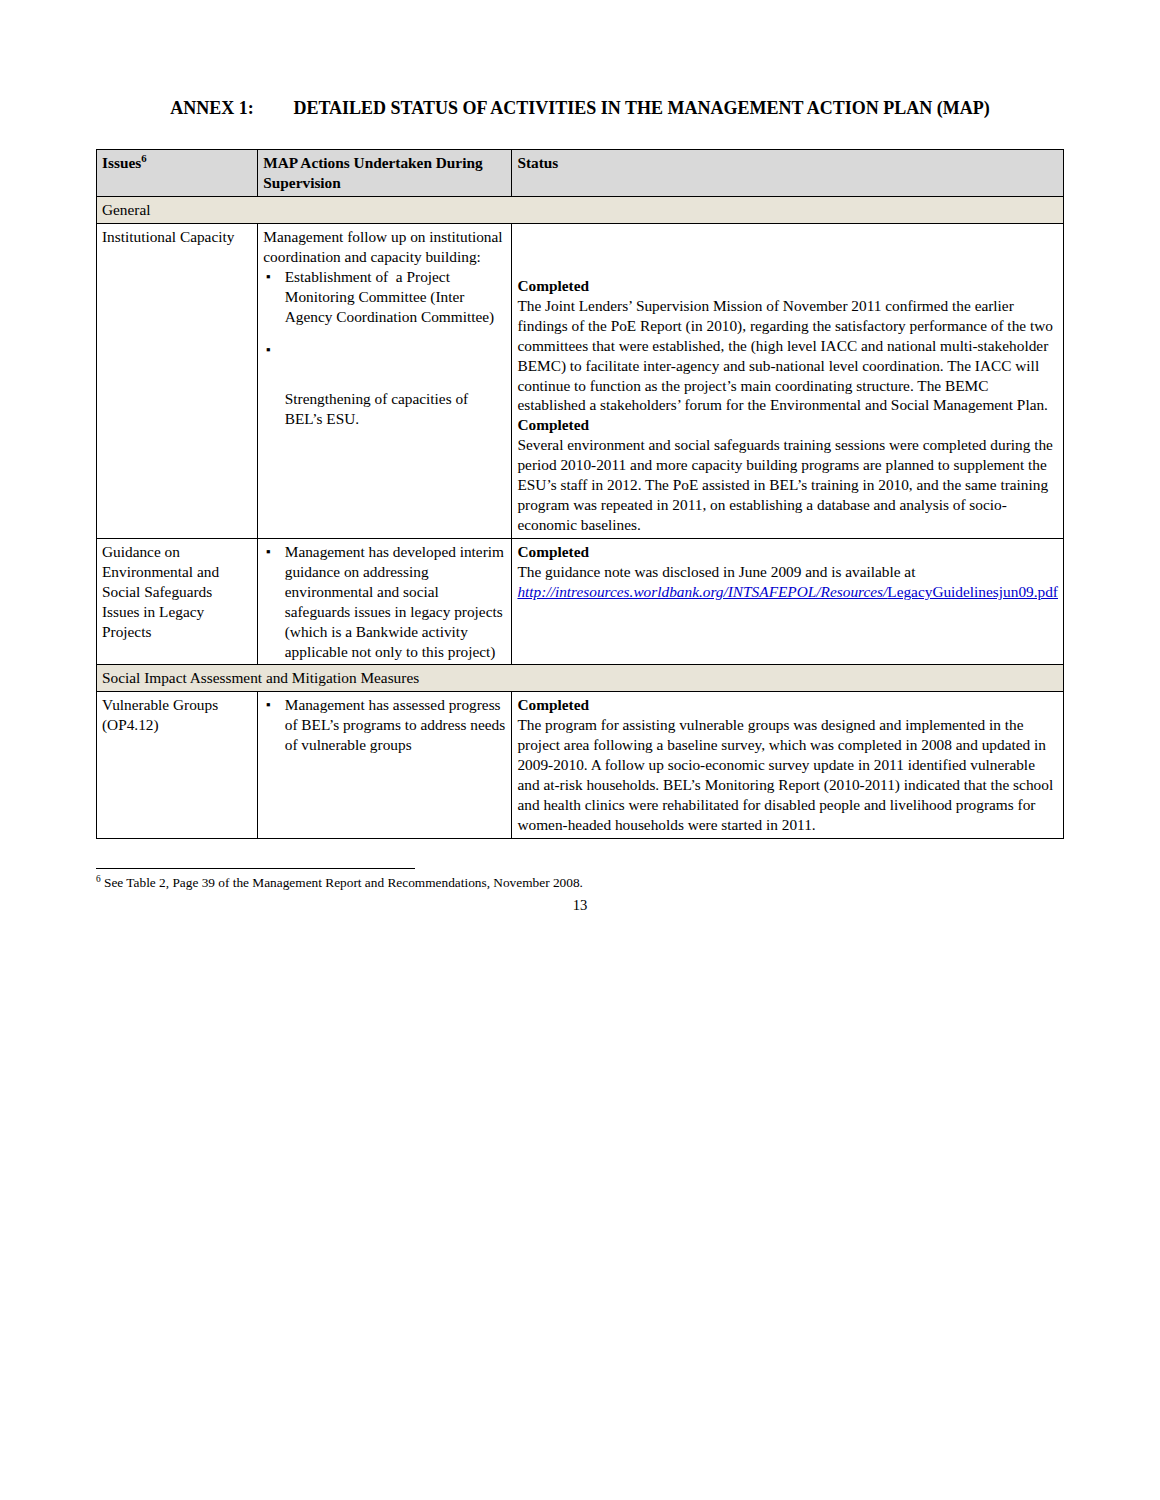ANNEX 1: DETAILED STATUS OF ACTIVITIES IN THE MANAGEMENT ACTION PLAN (MAP)
| Issues 6 | MAP Actions Undertaken During Supervision | Status |
| --- | --- | --- |
| General |
| Institutional Capacity | Management follow up on institutional coordination and capacity building: Establishment of a Project Monitoring Committee (Inter Agency Coordination Committee) Strengthening of capacities of BEL’s ESU. | Completed The Joint Lenders’ Supervision Mission of November 2011 confirmed the earlier findings of the PoE Report (in 2010), regarding the satisfactory performance of the two committees that were established, the (high level IACC and national multi-stakeholder BEMC) to facilitate inter-agency and sub-national level coordination. The IACC will continue to function as the project’s main coordinating structure. The BEMC established a stakeholders’ forum for the Environmental and Social Management Plan. Completed Several environment and social safeguards training sessions were completed during the period 2010-2011 and more capacity building programs are planned to supplement the ESU’s staff in 2012. The PoE assisted in BEL’s training in 2010, and the same training program was repeated in 2011, on establishing a database and analysis of socio-economic baselines. |
| Guidance on Environmental and Social Safeguards Issues in Legacy Projects | Management has developed interim guidance on addressing environmental and social safeguards issues in legacy projects (which is a Bankwide activity applicable not only to this project) | Completed The guidance note was disclosed in June 2009 and is available at http://intresources.worldbank.org/INTSAFEPOL/Resources/ LegacyGuidelinesjun09.pdf |
| Social Impact Assessment and Mitigation Measures |
| Vulnerable Groups (OP4.12) | Management has assessed progress of BEL’s programs to address needs of vulnerable groups | Completed The program for assisting vulnerable groups was designed and implemented in the project area following a baseline survey, which was completed in 2008 and updated in 2009-2010. A follow up socio-economic survey update in 2011 identified vulnerable and at-risk households. BEL’s Monitoring Report (2010-2011) indicated that the school and health clinics were rehabilitated for disabled people and livelihood programs for women-headed households were started in 2011. |
6 See Table 2, Page 39 of the Management Report and Recommendations, November 2008.
13